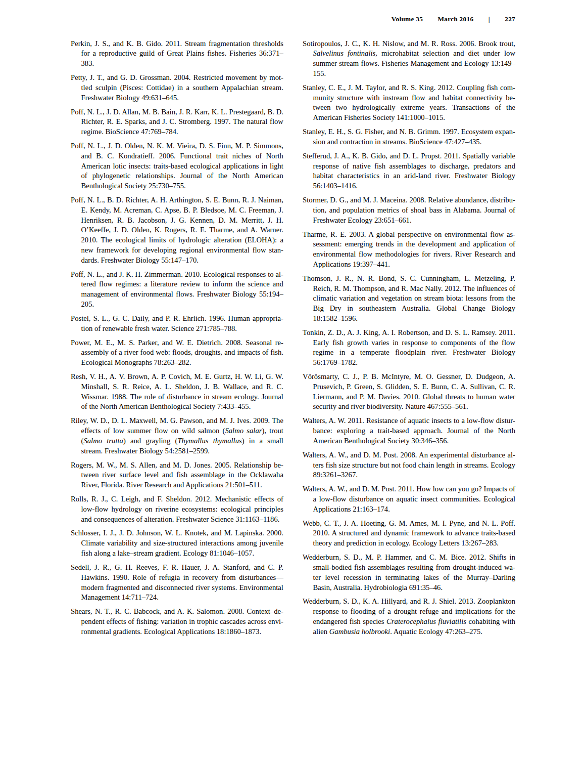Volume 35 March 2016 | 227
Perkin, J. S., and K. B. Gido. 2011. Stream fragmentation thresholds for a reproductive guild of Great Plains fishes. Fisheries 36:371–383.
Petty, J. T., and G. D. Grossman. 2004. Restricted movement by mottled sculpin (Pisces: Cottidae) in a southern Appalachian stream. Freshwater Biology 49:631–645.
Poff, N. L., J. D. Allan, M. B. Bain, J. R. Karr, K. L. Prestegaard, B. D. Richter, R. E. Sparks, and J. C. Stromberg. 1997. The natural flow regime. BioScience 47:769–784.
Poff, N. L., J. D. Olden, N. K. M. Vieira, D. S. Finn, M. P. Simmons, and B. C. Kondratieff. 2006. Functional trait niches of North American lotic insects: traits-based ecological applications in light of phylogenetic relationships. Journal of the North American Benthological Society 25:730–755.
Poff, N. L., B. D. Richter, A. H. Arthington, S. E. Bunn, R. J. Naiman, E. Kendy, M. Acreman, C. Apse, B. P. Bledsoe, M. C. Freeman, J. Henriksen, R. B. Jacobson, J. G. Kennen, D. M. Merritt, J. H. O’Keeffe, J. D. Olden, K. Rogers, R. E. Tharme, and A. Warner. 2010. The ecological limits of hydrologic alteration (ELOHA): a new framework for developing regional environmental flow standards. Freshwater Biology 55:147–170.
Poff, N. L., and J. K. H. Zimmerman. 2010. Ecological responses to altered flow regimes: a literature review to inform the science and management of environmental flows. Freshwater Biology 55:194–205.
Postel, S. L., G. C. Daily, and P. R. Ehrlich. 1996. Human appropriation of renewable fresh water. Science 271:785–788.
Power, M. E., M. S. Parker, and W. E. Dietrich. 2008. Seasonal reassembly of a river food web: floods, droughts, and impacts of fish. Ecological Monographs 78:263–282.
Resh, V. H., A. V. Brown, A. P. Covich, M. E. Gurtz, H. W. Li, G. W. Minshall, S. R. Reice, A. L. Sheldon, J. B. Wallace, and R. C. Wissmar. 1988. The role of disturbance in stream ecology. Journal of the North American Benthological Society 7:433–455.
Riley, W. D., D. L. Maxwell, M. G. Pawson, and M. J. Ives. 2009. The effects of low summer flow on wild salmon (Salmo salar), trout (Salmo trutta) and grayling (Thymallus thymallus) in a small stream. Freshwater Biology 54:2581–2599.
Rogers, M. W., M. S. Allen, and M. D. Jones. 2005. Relationship between river surface level and fish assemblage in the Ocklawaha River, Florida. River Research and Applications 21:501–511.
Rolls, R. J., C. Leigh, and F. Sheldon. 2012. Mechanistic effects of low-flow hydrology on riverine ecosystems: ecological principles and consequences of alteration. Freshwater Science 31:1163–1186.
Schlosser, I. J., J. D. Johnson, W. L. Knotek, and M. Lapinska. 2000. Climate variability and size-structured interactions among juvenile fish along a lake–stream gradient. Ecology 81:1046–1057.
Sedell, J. R., G. H. Reeves, F. R. Hauer, J. A. Stanford, and C. P. Hawkins. 1990. Role of refugia in recovery from disturbances—modern fragmented and disconnected river systems. Environmental Management 14:711–724.
Shears, N. T., R. C. Babcock, and A. K. Salomon. 2008. Context–dependent effects of fishing: variation in trophic cascades across environmental gradients. Ecological Applications 18:1860–1873.
Sotiropoulos, J. C., K. H. Nislow, and M. R. Ross. 2006. Brook trout, Salvelinus fontinalis, microhabitat selection and diet under low summer stream flows. Fisheries Management and Ecology 13:149–155.
Stanley, C. E., J. M. Taylor, and R. S. King. 2012. Coupling fish community structure with instream flow and habitat connectivity between two hydrologically extreme years. Transactions of the American Fisheries Society 141:1000–1015.
Stanley, E. H., S. G. Fisher, and N. B. Grimm. 1997. Ecosystem expansion and contraction in streams. BioScience 47:427–435.
Stefferud, J. A., K. B. Gido, and D. L. Propst. 2011. Spatially variable response of native fish assemblages to discharge, predators and habitat characteristics in an arid-land river. Freshwater Biology 56:1403–1416.
Stormer, D. G., and M. J. Maceina. 2008. Relative abundance, distribution, and population metrics of shoal bass in Alabama. Journal of Freshwater Ecology 23:651–661.
Tharme, R. E. 2003. A global perspective on environmental flow assessment: emerging trends in the development and application of environmental flow methodologies for rivers. River Research and Applications 19:397–441.
Thomson, J. R., N. R. Bond, S. C. Cunningham, L. Metzeling, P. Reich, R. M. Thompson, and R. Mac Nally. 2012. The influences of climatic variation and vegetation on stream biota: lessons from the Big Dry in southeastern Australia. Global Change Biology 18:1582–1596.
Tonkin, Z. D., A. J. King, A. I. Robertson, and D. S. L. Ramsey. 2011. Early fish growth varies in response to components of the flow regime in a temperate floodplain river. Freshwater Biology 56:1769–1782.
Vörösmarty, C. J., P. B. McIntyre, M. O. Gessner, D. Dudgeon, A. Prusevich, P. Green, S. Glidden, S. E. Bunn, C. A. Sullivan, C. R. Liermann, and P. M. Davies. 2010. Global threats to human water security and river biodiversity. Nature 467:555–561.
Walters, A. W. 2011. Resistance of aquatic insects to a low-flow disturbance: exploring a trait-based approach. Journal of the North American Benthological Society 30:346–356.
Walters, A. W., and D. M. Post. 2008. An experimental disturbance alters fish size structure but not food chain length in streams. Ecology 89:3261–3267.
Walters, A. W., and D. M. Post. 2011. How low can you go? Impacts of a low-flow disturbance on aquatic insect communities. Ecological Applications 21:163–174.
Webb, C. T., J. A. Hoeting, G. M. Ames, M. I. Pyne, and N. L. Poff. 2010. A structured and dynamic framework to advance traits-based theory and prediction in ecology. Ecology Letters 13:267–283.
Wedderburn, S. D., M. P. Hammer, and C. M. Bice. 2012. Shifts in small-bodied fish assemblages resulting from drought-induced water level recession in terminating lakes of the Murray–Darling Basin, Australia. Hydrobiologia 691:35–46.
Wedderburn, S. D., K. A. Hillyard, and R. J. Shiel. 2013. Zooplankton response to flooding of a drought refuge and implications for the endangered fish species Craterocephalus fluviatilis cohabiting with alien Gambusia holbrooki. Aquatic Ecology 47:263–275.